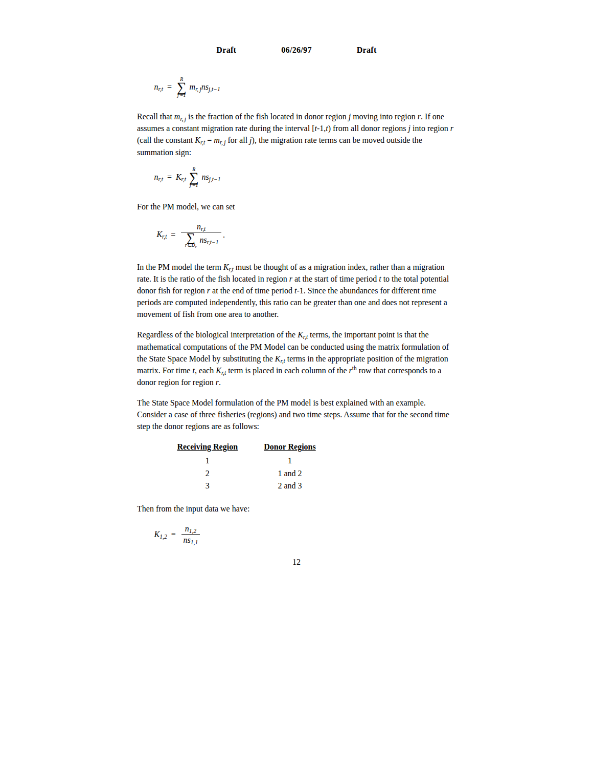Draft 06/26/97 Draft
nr,t = R∑j =1 mr, j nsj,t−1
Recall that mr, j is the fraction of the fish located in donor region j moving into region r. If one assumes a constant migration rate during the interval [t-1,t) from all donor regions j into region r (call the constant Kr,t = mr, j for all j), the migration rate terms can be moved outside the summation sign:
nr,t = Kr,t R∑j =1 nsj,t−1
For the PM model, we can set
Kr,t = nr,t ∑r∈Dr nsr,t−1 .
In the PM model the term Kr,t must be thought of as a migration index, rather than a migration rate. It is the ratio of the fish located in region r at the start of time period t to the total potential donor fish for region r at the end of time period t-1. Since the abundances for different time periods are computed independently, this ratio can be greater than one and does not represent a movement of fish from one area to another.
Regardless of the biological interpretation of the Kr,t terms, the important point is that the mathematical computations of the PM Model can be conducted using the matrix formulation of the State Space Model by substituting the Kr,t terms in the appropriate position of the migration matrix. For time t, each Kr,t term is placed in each column of the rth row that corresponds to a donor region for region r.
The State Space Model formulation of the PM model is best explained with an example. Consider a case of three fisheries (regions) and two time steps. Assume that for the second time step the donor regions are as follows:
| Receiving Region | Donor Regions |
| --- | --- |
| 1 | 1 |
| 2 | 1 and 2 |
| 3 | 2 and 3 |
Then from the input data we have:
K1,2 = n1,2 ns1,1
12